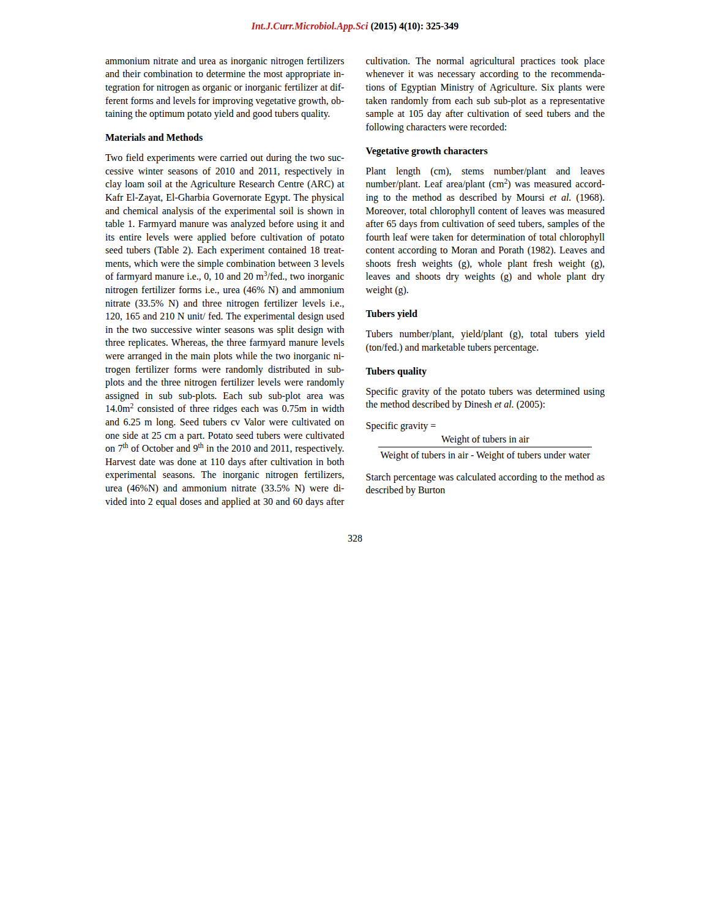Int.J.Curr.Microbiol.App.Sci (2015) 4(10): 325-349
ammonium nitrate and urea as inorganic nitrogen fertilizers and their combination to determine the most appropriate integration for nitrogen as organic or inorganic fertilizer at different forms and levels for improving vegetative growth, obtaining the optimum potato yield and good tubers quality.
Materials and Methods
Two field experiments were carried out during the two successive winter seasons of 2010 and 2011, respectively in clay loam soil at the Agriculture Research Centre (ARC) at Kafr El-Zayat, El-Gharbia Governorate Egypt. The physical and chemical analysis of the experimental soil is shown in table 1. Farmyard manure was analyzed before using it and its entire levels were applied before cultivation of potato seed tubers (Table 2). Each experiment contained 18 treatments, which were the simple combination between 3 levels of farmyard manure i.e., 0, 10 and 20 m3/fed., two inorganic nitrogen fertilizer forms i.e., urea (46% N) and ammonium nitrate (33.5% N) and three nitrogen fertilizer levels i.e., 120, 165 and 210 N unit/ fed. The experimental design used in the two successive winter seasons was split design with three replicates. Whereas, the three farmyard manure levels were arranged in the main plots while the two inorganic nitrogen fertilizer forms were randomly distributed in sub-plots and the three nitrogen fertilizer levels were randomly assigned in sub sub-plots. Each sub sub-plot area was 14.0m2 consisted of three ridges each was 0.75m in width and 6.25 m long. Seed tubers cv Valor were cultivated on one side at 25 cm a part. Potato seed tubers were cultivated on 7th of October and 9th in the 2010 and 2011, respectively. Harvest date was done at 110 days after cultivation in both experimental seasons. The inorganic nitrogen fertilizers, urea (46%N) and ammonium nitrate (33.5% N) were divided into 2 equal doses and applied at 30 and 60 days after cultivation. The normal agricultural practices took place whenever it was necessary according to the recommendations of Egyptian Ministry of Agriculture. Six plants were taken randomly from each sub sub-plot as a representative sample at 105 day after cultivation of seed tubers and the following characters were recorded:
Vegetative growth characters
Plant length (cm), stems number/plant and leaves number/plant. Leaf area/plant (cm2) was measured according to the method as described by Moursi et al. (1968). Moreover, total chlorophyll content of leaves was measured after 65 days from cultivation of seed tubers, samples of the fourth leaf were taken for determination of total chlorophyll content according to Moran and Porath (1982). Leaves and shoots fresh weights (g), whole plant fresh weight (g), leaves and shoots dry weights (g) and whole plant dry weight (g).
Tubers yield
Tubers number/plant, yield/plant (g), total tubers yield (ton/fed.) and marketable tubers percentage.
Tubers quality
Specific gravity of the potato tubers was determined using the method described by Dinesh et al. (2005):
Specific gravity =
Weight of tubers in air Weight of tubers in air - Weight of tubers under water
Starch percentage was calculated according to the method as described by Burton
328